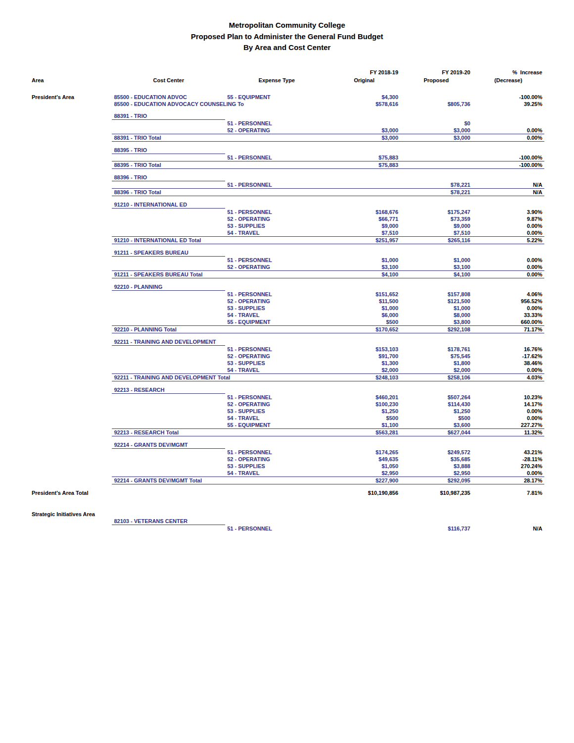Metropolitan Community College
Proposed Plan to Administer the General Fund Budget
By Area and Cost Center
| | | | FY 2018-19 | FY 2019-20 | % Increase |
| --- | --- | --- | --- | --- | --- |
| Area | Cost Center | Expense Type | Original | Proposed | (Decrease) |
| President's Area | 85500 - EDUCATION ADVOC | 55 - EQUIPMENT | $4,300 | | -100.00% |
| | 85500 - EDUCATION ADVOCACY COUNSELING To | $578,616 | $805,736 | 39.25% |
| | 88391 - TRIO | | | | |
| | | 51 - PERSONNEL | | $0 | |
| | | 52 - OPERATING | $3,000 | $3,000 | 0.00% |
| | 88391 - TRIO Total | $3,000 | $3,000 | 0.00% |
| | 88395 - TRIO | | | | |
| | | 51 - PERSONNEL | $75,883 | | -100.00% |
| | 88395 - TRIO Total | $75,883 | | -100.00% |
| | 88396 - TRIO | | | | |
| | | 51 - PERSONNEL | | $78,221 | N/A |
| | 88396 - TRIO Total | | $78,221 | N/A |
| | 91210 - INTERNATIONAL ED | | | | |
| | | 51 - PERSONNEL | $168,676 | $175,247 | 3.90% |
| | | 52 - OPERATING | $66,771 | $73,359 | 9.87% |
| | | 53 - SUPPLIES | $9,000 | $9,000 | 0.00% |
| | | 54 - TRAVEL | $7,510 | $7,510 | 0.00% |
| | 91210 - INTERNATIONAL ED Total | $251,957 | $265,116 | 5.22% |
| | 91211 - SPEAKERS BUREAU | | | | |
| | | 51 - PERSONNEL | $1,000 | $1,000 | 0.00% |
| | | 52 - OPERATING | $3,100 | $3,100 | 0.00% |
| | 91211 - SPEAKERS BUREAU Total | $4,100 | $4,100 | 0.00% |
| | 92210 - PLANNING | | | | |
| | | 51 - PERSONNEL | $151,652 | $157,808 | 4.06% |
| | | 52 - OPERATING | $11,500 | $121,500 | 956.52% |
| | | 53 - SUPPLIES | $1,000 | $1,000 | 0.00% |
| | | 54 - TRAVEL | $6,000 | $8,000 | 33.33% |
| | | 55 - EQUIPMENT | $500 | $3,800 | 660.00% |
| | 92210 - PLANNING Total | $170,652 | $292,108 | 71.17% |
| | 92211 - TRAINING AND DEVELOPMENT | | | | |
| | | 51 - PERSONNEL | $153,103 | $178,761 | 16.76% |
| | | 52 - OPERATING | $91,700 | $75,545 | -17.62% |
| | | 53 - SUPPLIES | $1,300 | $1,800 | 38.46% |
| | | 54 - TRAVEL | $2,000 | $2,000 | 0.00% |
| | 92211 - TRAINING AND DEVELOPMENT Total | $248,103 | $258,106 | 4.03% |
| | 92213 - RESEARCH | | | | |
| | | 51 - PERSONNEL | $460,201 | $507,264 | 10.23% |
| | | 52 - OPERATING | $100,230 | $114,430 | 14.17% |
| | | 53 - SUPPLIES | $1,250 | $1,250 | 0.00% |
| | | 54 - TRAVEL | $500 | $500 | 0.00% |
| | | 55 - EQUIPMENT | $1,100 | $3,600 | 227.27% |
| | 92213 - RESEARCH Total | $563,281 | $627,044 | 11.32% |
| | 92214 - GRANTS DEV/MGMT | | | | |
| | | 51 - PERSONNEL | $174,265 | $249,572 | 43.21% |
| | | 52 - OPERATING | $49,635 | $35,685 | -28.11% |
| | | 53 - SUPPLIES | $1,050 | $3,888 | 270.24% |
| | | 54 - TRAVEL | $2,950 | $2,950 | 0.00% |
| | 92214 - GRANTS DEV/MGMT Total | $227,900 | $292,095 | 28.17% |
| President's Area Total | $10,190,856 | $10,987,235 | 7.81% |
| Strategic Initiatives Area | | | | | |
| | 82103 - VETERANS CENTER | | | | |
| | | 51 - PERSONNEL | | $116,737 | N/A |